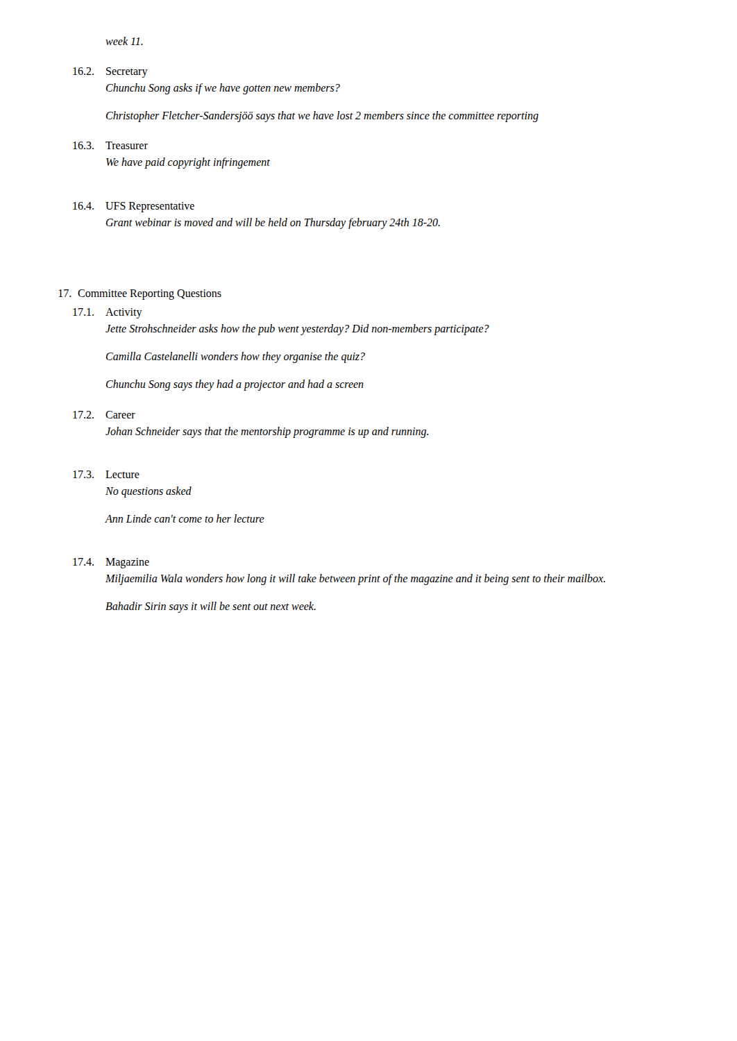week 11.
16.2. Secretary
Chunchu Song asks if we have gotten new members?
Christopher Fletcher-Sandersjöö says that we have lost 2 members since the committee reporting
16.3. Treasurer
We have paid copyright infringement
16.4. UFS Representative
Grant webinar is moved and will be held on Thursday february 24th 18-20.
17. Committee Reporting Questions
17.1. Activity
Jette Strohschneider asks how the pub went yesterday? Did non-members participate?
Camilla Castelanelli wonders how they organise the quiz?
Chunchu Song says they had a projector and had a screen
17.2. Career
Johan Schneider says that the mentorship programme is up and running.
17.3. Lecture
No questions asked
Ann Linde can't come to her lecture
17.4. Magazine
Miljaemilia Wala wonders how long it will take between print of the magazine and it being sent to their mailbox.
Bahadir Sirin says it will be sent out next week.